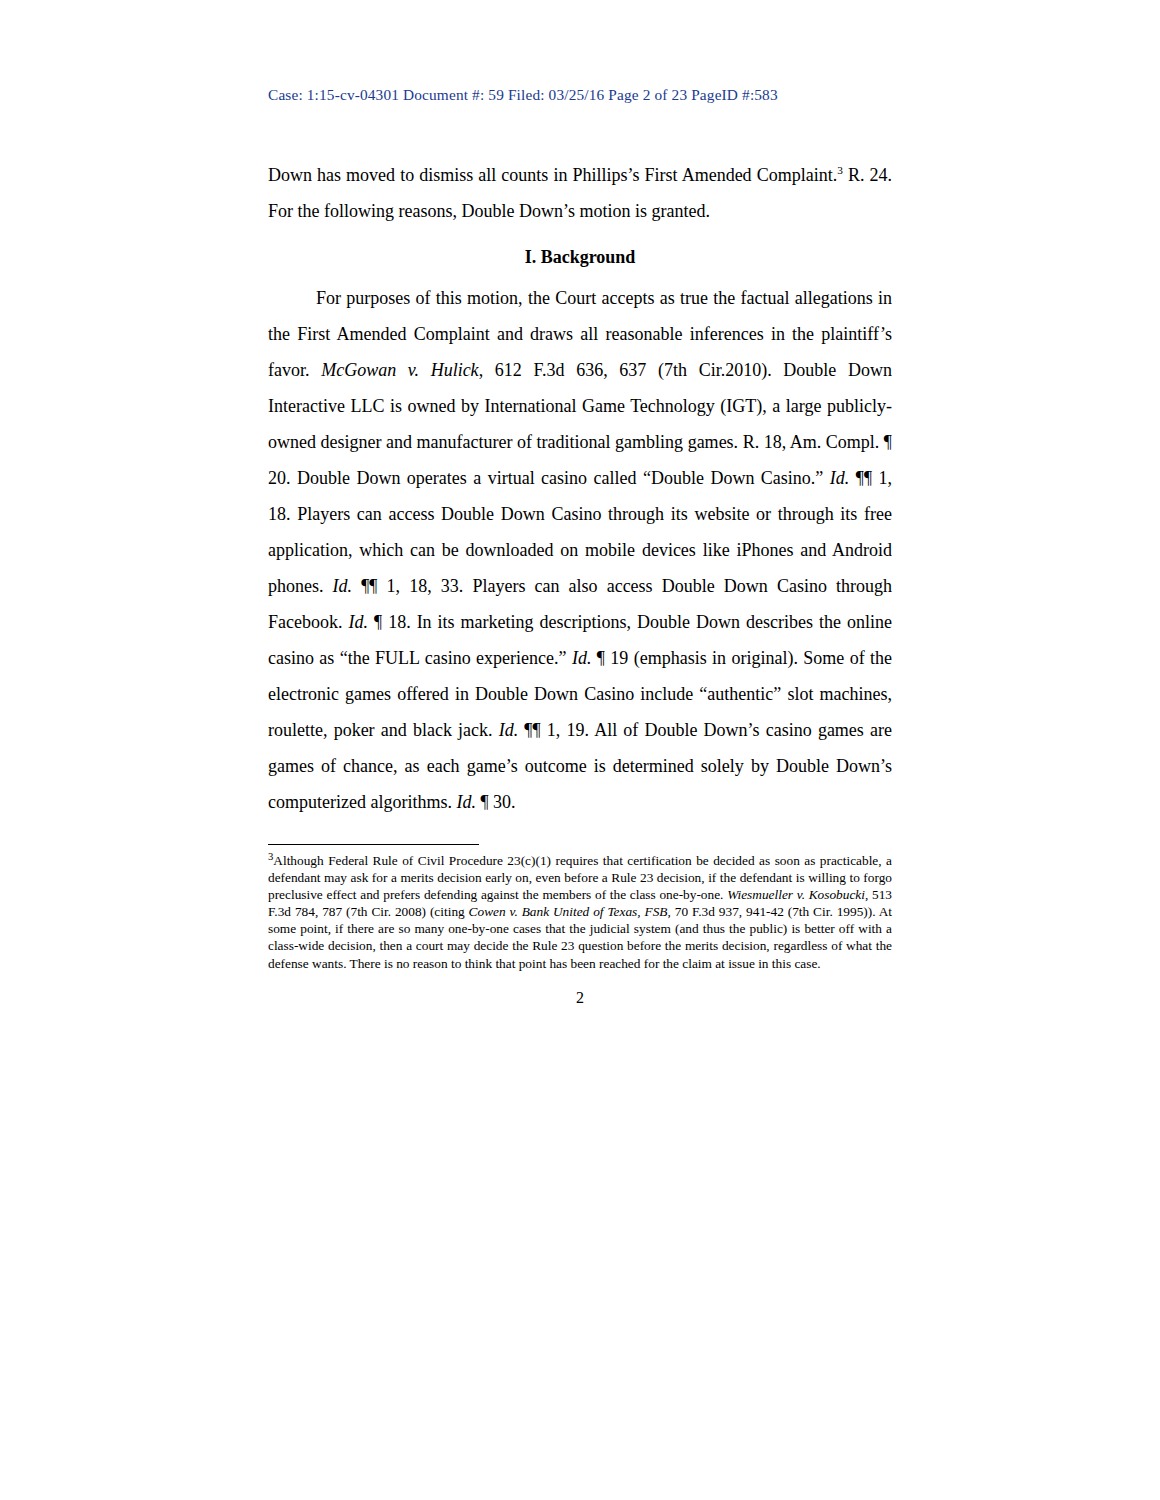Case: 1:15-cv-04301 Document #: 59 Filed: 03/25/16 Page 2 of 23 PageID #:583
Down has moved to dismiss all counts in Phillips’s First Amended Complaint.3 R. 24. For the following reasons, Double Down’s motion is granted.
I. Background
For purposes of this motion, the Court accepts as true the factual allegations in the First Amended Complaint and draws all reasonable inferences in the plaintiff’s favor. McGowan v. Hulick, 612 F.3d 636, 637 (7th Cir.2010). Double Down Interactive LLC is owned by International Game Technology (IGT), a large publicly-owned designer and manufacturer of traditional gambling games. R. 18, Am. Compl. ¶ 20. Double Down operates a virtual casino called “Double Down Casino.” Id. ¶¶ 1, 18. Players can access Double Down Casino through its website or through its free application, which can be downloaded on mobile devices like iPhones and Android phones. Id. ¶¶ 1, 18, 33. Players can also access Double Down Casino through Facebook. Id. ¶ 18. In its marketing descriptions, Double Down describes the online casino as “the FULL casino experience.” Id. ¶ 19 (emphasis in original). Some of the electronic games offered in Double Down Casino include “authentic” slot machines, roulette, poker and black jack. Id. ¶¶ 1, 19. All of Double Down’s casino games are games of chance, as each game’s outcome is determined solely by Double Down’s computerized algorithms. Id. ¶ 30.
3Although Federal Rule of Civil Procedure 23(c)(1) requires that certification be decided as soon as practicable, a defendant may ask for a merits decision early on, even before a Rule 23 decision, if the defendant is willing to forgo preclusive effect and prefers defending against the members of the class one-by-one. Wiesmueller v. Kosobucki, 513 F.3d 784, 787 (7th Cir. 2008) (citing Cowen v. Bank United of Texas, FSB, 70 F.3d 937, 941-42 (7th Cir. 1995)). At some point, if there are so many one-by-one cases that the judicial system (and thus the public) is better off with a class-wide decision, then a court may decide the Rule 23 question before the merits decision, regardless of what the defense wants. There is no reason to think that point has been reached for the claim at issue in this case.
2